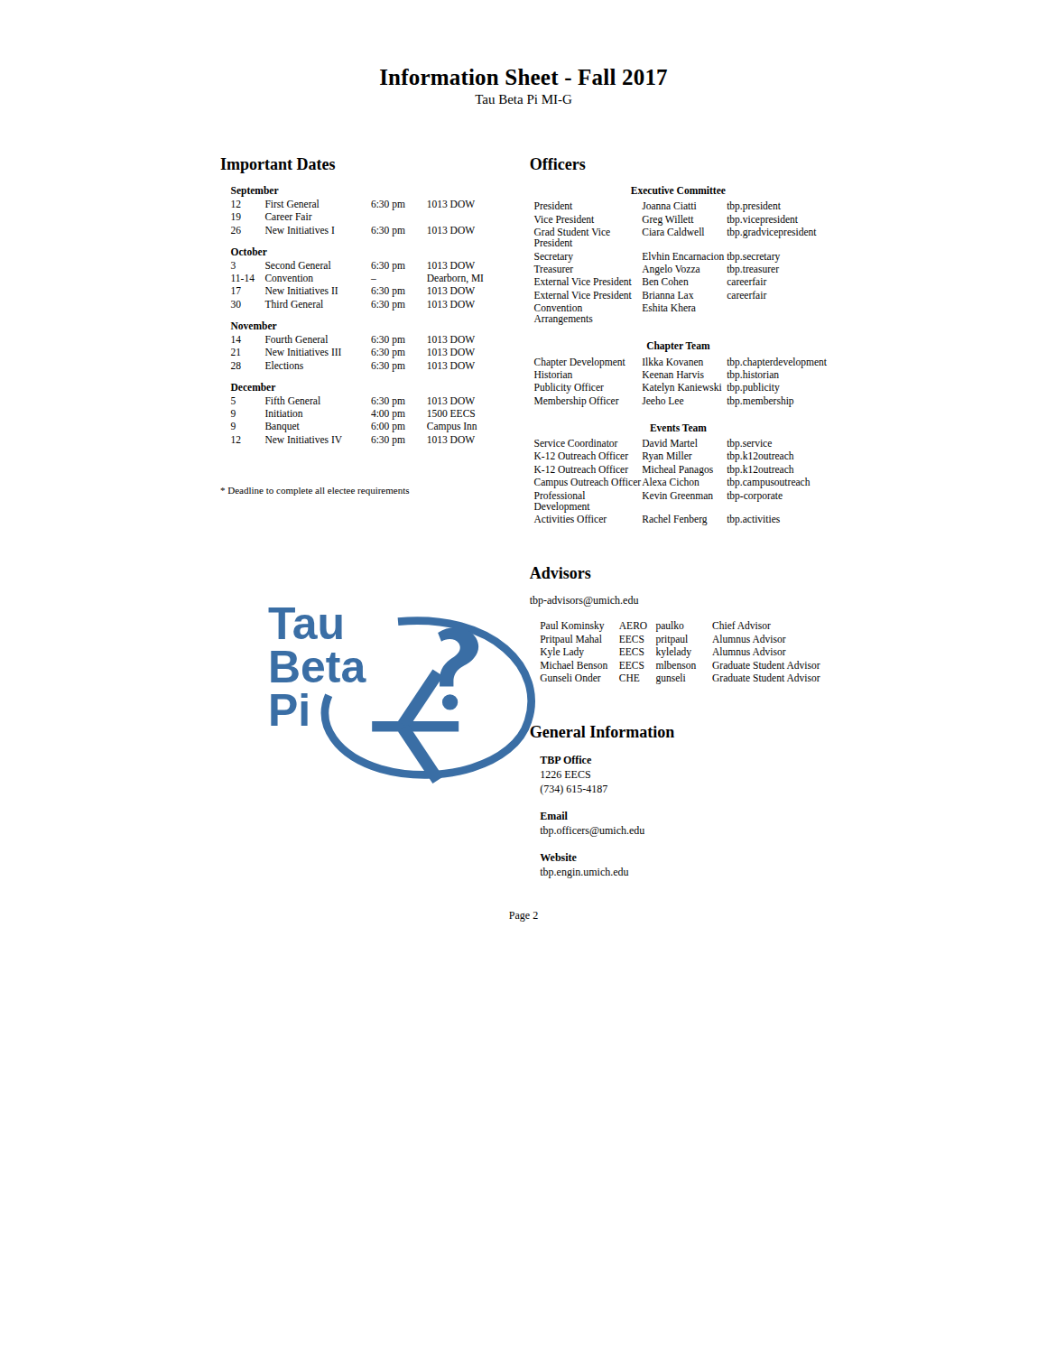Information Sheet - Fall 2017
Tau Beta Pi MI-G
Important Dates
| September |
| 12 | First General | 6:30 pm | 1013 DOW |
| 19 | Career Fair | | |
| 26 | New Initiatives I | 6:30 pm | 1013 DOW |
| October |
| 3 | Second General | 6:30 pm | 1013 DOW |
| 11-14 | Convention | – | Dearborn, MI |
| 17 | New Initiatives II | 6:30 pm | 1013 DOW |
| 30 | Third General | 6:30 pm | 1013 DOW |
| November |
| 14 | Fourth General | 6:30 pm | 1013 DOW |
| 21 | New Initiatives III | 6:30 pm | 1013 DOW |
| 28 | Elections | 6:30 pm | 1013 DOW |
| December |
| 5 | Fifth General | 6:30 pm | 1013 DOW |
| 9 | Initiation | 4:00 pm | 1500 EECS |
| 9 | Banquet | 6:00 pm | Campus Inn |
| 12 | New Initiatives IV | 6:30 pm | 1013 DOW |
* Deadline to complete all electee requirements
Tau Beta Pi
Officers
| Executive Committee |
| President | Joanna Ciatti | tbp.president |
| Vice President | Greg Willett | tbp.vicepresident |
| Grad Student Vice President | Ciara Caldwell | tbp.gradvicepresident |
| Secretary | Elvhin Encarnacion | tbp.secretary |
| Treasurer | Angelo Vozza | tbp.treasurer |
| External Vice President | Ben Cohen | careerfair |
| External Vice President | Brianna Lax | careerfair |
| Convention Arrangements | Eshita Khera | |
| Chapter Team |
| Chapter Development | Ilkka Kovanen | tbp.chapterdevelopment |
| Historian | Keenan Harvis | tbp.historian |
| Publicity Officer | Katelyn Kaniewski | tbp.publicity |
| Membership Officer | Jeeho Lee | tbp.membership |
| Events Team |
| Service Coordinator | David Martel | tbp.service |
| K-12 Outreach Officer | Ryan Miller | tbp.k12outreach |
| K-12 Outreach Officer | Micheal Panagos | tbp.k12outreach |
| Campus Outreach Officer | Alexa Cichon | tbp.campusoutreach |
| Professional Development | Kevin Greenman | tbp-corporate |
| Activities Officer | Rachel Fenberg | tbp.activities |
Advisors
tbp-advisors@umich.edu
| Paul Kominsky | AERO | paulko | Chief Advisor |
| Pritpaul Mahal | EECS | pritpaul | Alumnus Advisor |
| Kyle Lady | EECS | kylelady | Alumnus Advisor |
| Michael Benson | EECS | mlbenson | Graduate Student Advisor |
| Gunseli Onder | CHE | gunseli | Graduate Student Advisor |
General Information
TBP Office
1226 EECS
(734) 615-4187
Email
tbp.officers@umich.edu
Website
tbp.engin.umich.edu
Page 2